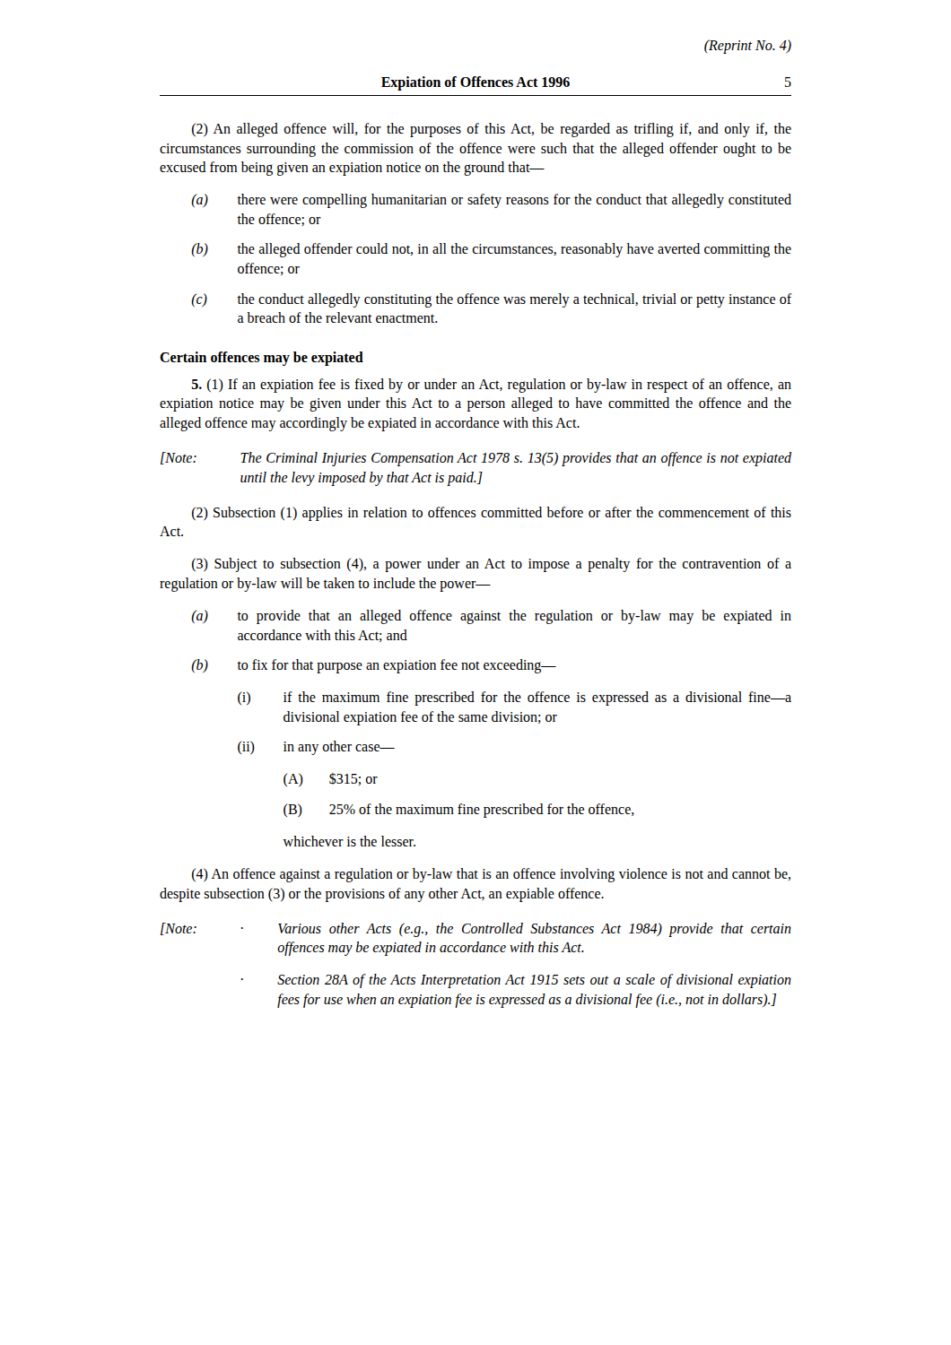(Reprint No. 4)
Expiation of Offences Act 1996 5
(2) An alleged offence will, for the purposes of this Act, be regarded as trifling if, and only if, the circumstances surrounding the commission of the offence were such that the alleged offender ought to be excused from being given an expiation notice on the ground that—
(a) there were compelling humanitarian or safety reasons for the conduct that allegedly constituted the offence; or
(b) the alleged offender could not, in all the circumstances, reasonably have averted committing the offence; or
(c) the conduct allegedly constituting the offence was merely a technical, trivial or petty instance of a breach of the relevant enactment.
Certain offences may be expiated
5. (1) If an expiation fee is fixed by or under an Act, regulation or by-law in respect of an offence, an expiation notice may be given under this Act to a person alleged to have committed the offence and the alleged offence may accordingly be expiated in accordance with this Act.
[Note: The Criminal Injuries Compensation Act 1978 s. 13(5) provides that an offence is not expiated until the levy imposed by that Act is paid.]
(2) Subsection (1) applies in relation to offences committed before or after the commencement of this Act.
(3) Subject to subsection (4), a power under an Act to impose a penalty for the contravention of a regulation or by-law will be taken to include the power—
(a) to provide that an alleged offence against the regulation or by-law may be expiated in accordance with this Act; and
(b) to fix for that purpose an expiation fee not exceeding—
(i) if the maximum fine prescribed for the offence is expressed as a divisional fine—a divisional expiation fee of the same division; or
(ii) in any other case—
(A) $315; or
(B) 25% of the maximum fine prescribed for the offence,
whichever is the lesser.
(4) An offence against a regulation or by-law that is an offence involving violence is not and cannot be, despite subsection (3) or the provisions of any other Act, an expiable offence.
[Note:
· Various other Acts (e.g., the Controlled Substances Act 1984) provide that certain offences may be expiated in accordance with this Act.
· Section 28A of the Acts Interpretation Act 1915 sets out a scale of divisional expiation fees for use when an expiation fee is expressed as a divisional fee (i.e., not in dollars).]